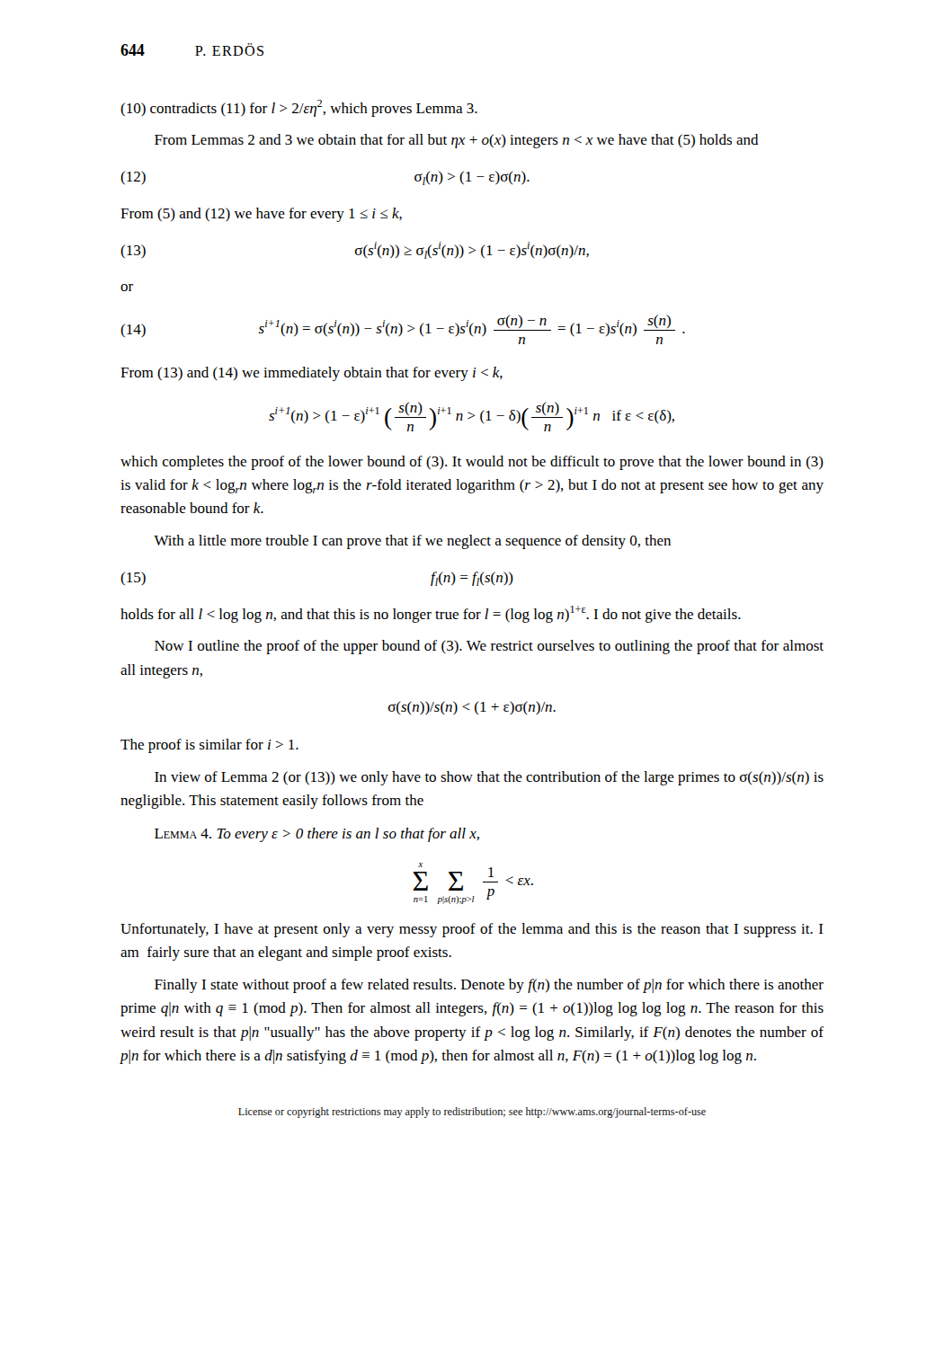644 P. ERDÖS
(10) contradicts (11) for l > 2/εη2, which proves Lemma 3.
From Lemmas 2 and 3 we obtain that for all but ηx + o(x) integers n < x we have that (5) holds and
(12) σl(n) > (1 − ε)σ(n).
From (5) and (12) we have for every 1 ≤ i ≤ k,
(13) σ(si(n)) ≥ σl(si(n)) > (1 − ε)si(n)σ(n)/n,
or
(14) si+1(n) = σ(si(n)) − si(n) > (1 − ε)si(n) σ(n) − n n = (1 − ε)si(n) s(n) n .
From (13) and (14) we immediately obtain that for every i < k,
si+1(n) > (1 − ε)i+1 (s(n) n)i+1 n > (1 − δ)(s(n) n)i+1 n if ε < ε(δ),
which completes the proof of the lower bound of (3). It would not be difficult to prove that the lower bound in (3) is valid for k < logrn where logrn is the r-fold iterated logarithm (r > 2), but I do not at present see how to get any reasonable bound for k.
With a little more trouble I can prove that if we neglect a sequence of density 0, then
(15) fl(n) = fl(s(n))
holds for all l < log log n, and that this is no longer true for l = (log log n)1+ε. I do not give the details.
Now I outline the proof of the upper bound of (3). We restrict ourselves to outlining the proof that for almost all integers n,
σ(s(n))/s(n) < (1 + ε)σ(n)/n.
The proof is similar for i > 1.
In view of Lemma 2 (or (13)) we only have to show that the contribution of the large primes to σ(s(n))/s(n) is negligible. This statement easily follows from the
Lemma 4. To every ε > 0 there is an l so that for all x,
xΣn=1 Σp|s(n);p>l 1 p < εx.
Unfortunately, I have at present only a very messy proof of the lemma and this is the reason that I suppress it. I am fairly sure that an elegant and simple proof exists.
Finally I state without proof a few related results. Denote by f(n) the number of p|n for which there is another prime q|n with q ≡ 1 (mod p). Then for almost all integers, f(n) = (1 + o(1))log log log log n. The reason for this weird result is that p|n "usually" has the above property if p < log log n. Similarly, if F(n) denotes the number of p|n for which there is a d|n satisfying d ≡ 1 (mod p), then for almost all n, F(n) = (1 + o(1))log log log n.
License or copyright restrictions may apply to redistribution; see http://www.ams.org/journal-terms-of-use